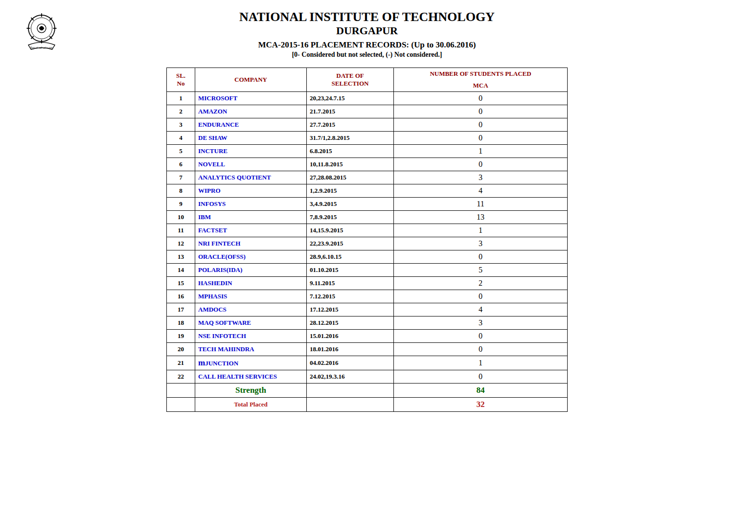विद्या धनं सर्व धनं प्रधानम्
NATIONAL INSTITUTE OF TECHNOLOGY
DURGAPUR
MCA-2015-16 PLACEMENT RECORDS: (Up to 30.06.2016)
[0- Considered but not selected, (-) Not considered.]
| SL. No | COMPANY | DATE OF SELECTION | NUMBER OF STUDENTS PLACED |
| --- | --- | --- | --- |
| MCA |
| 1 | MICROSOFT | 20,23,24.7.15 | 0 |
| 2 | AMAZON | 21.7.2015 | 0 |
| 3 | ENDURANCE | 27.7.2015 | 0 |
| 4 | DE SHAW | 31.7/1,2.8.2015 | 0 |
| 5 | INCTURE | 6.8.2015 | 1 |
| 6 | NOVELL | 10,11.8.2015 | 0 |
| 7 | ANALYTICS QUOTIENT | 27,28.08.2015 | 3 |
| 8 | WIPRO | 1,2.9.2015 | 4 |
| 9 | INFOSYS | 3,4.9.2015 | 11 |
| 10 | IBM | 7,8.9.2015 | 13 |
| 11 | FACTSET | 14,15.9.2015 | 1 |
| 12 | NRI FINTECH | 22,23.9.2015 | 3 |
| 13 | ORACLE(OFSS) | 28.9,6.10.15 | 0 |
| 14 | POLARIS(IDA) | 01.10.2015 | 5 |
| 15 | HASHEDIN | 9.11.2015 | 2 |
| 16 | MPHASIS | 7.12.2015 | 0 |
| 17 | AMDOCS | 17.12.2015 | 4 |
| 18 | MAQ SOFTWARE | 28.12.2015 | 3 |
| 19 | NSE INFOTECH | 15.01.2016 | 0 |
| 20 | TECH MAHINDRA | 18.01.2016 | 0 |
| 21 | m JUNCTION | 04.02.2016 | 1 |
| 22 | CALL HEALTH SERVICES | 24.02,19.3.16 | 0 |
| | Strength | | 84 |
| | Total Placed | | 32 |